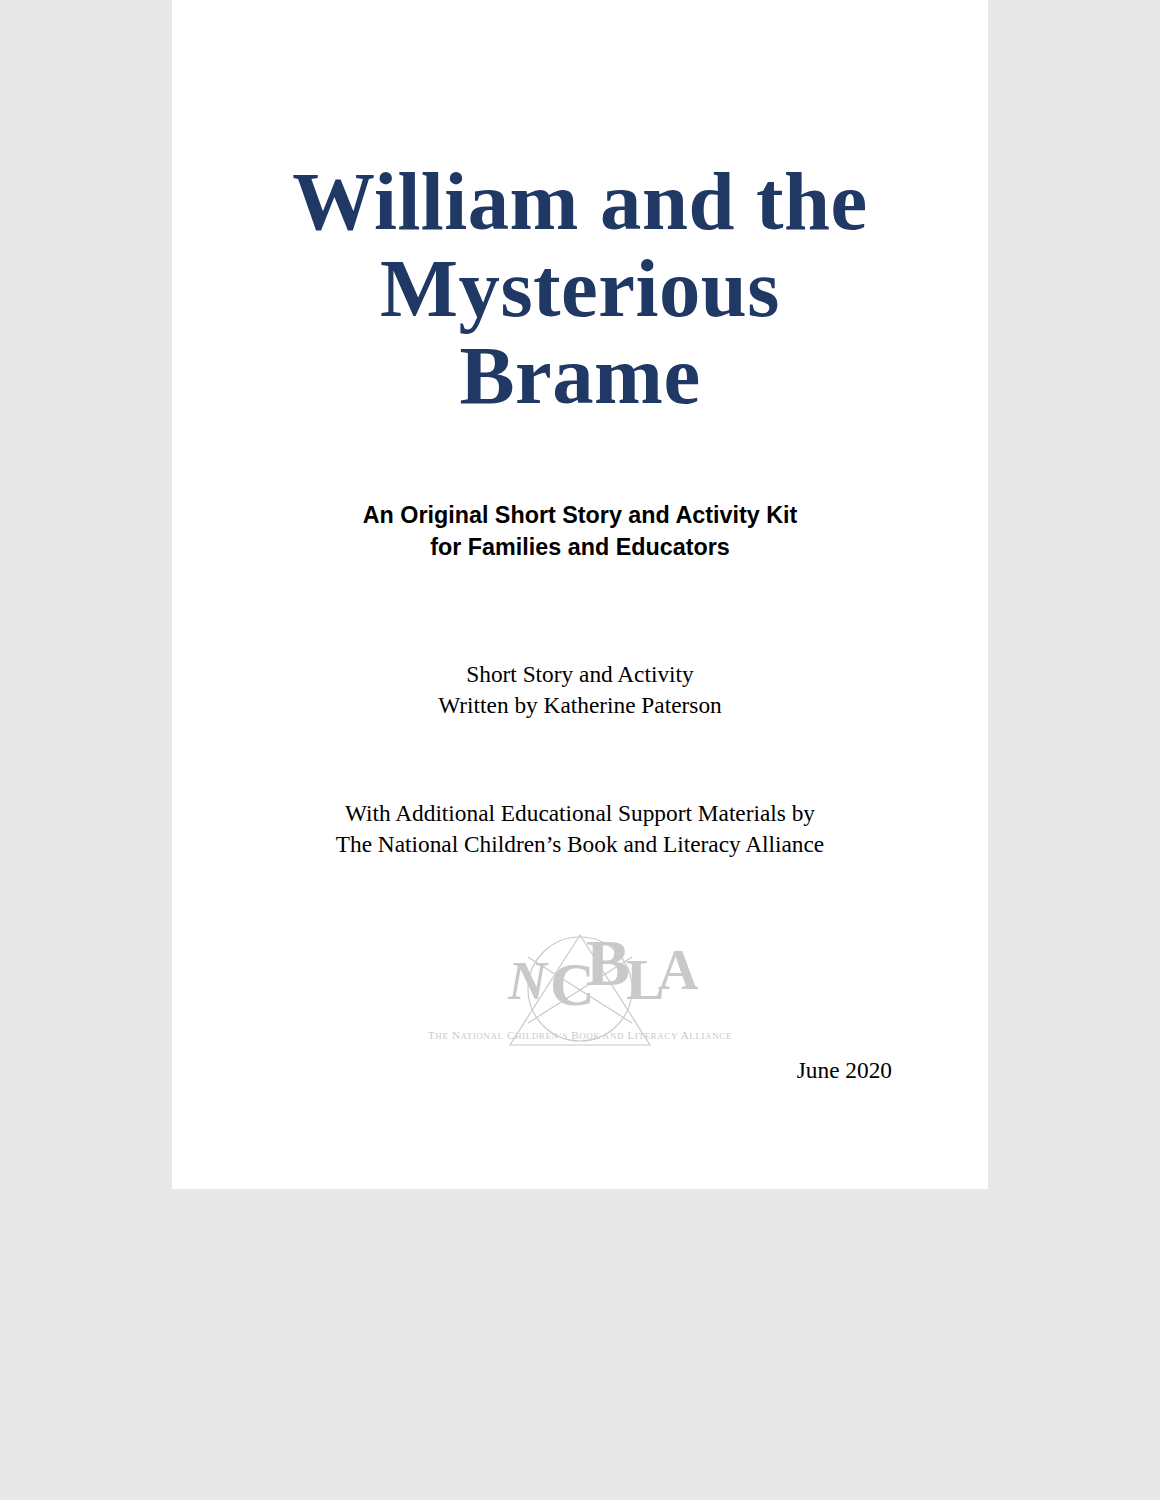William and the
Mysterious Brame
An Original Short Story and Activity Kit
for Families and Educators
Short Story and Activity
Written by Katherine Paterson
With Additional Educational Support Materials by
The National Children’s Book and Literacy Alliance
N C B L A THE NATIONAL CHILDREN’S BOOK AND LITERACY ALLIANCE
June 2020